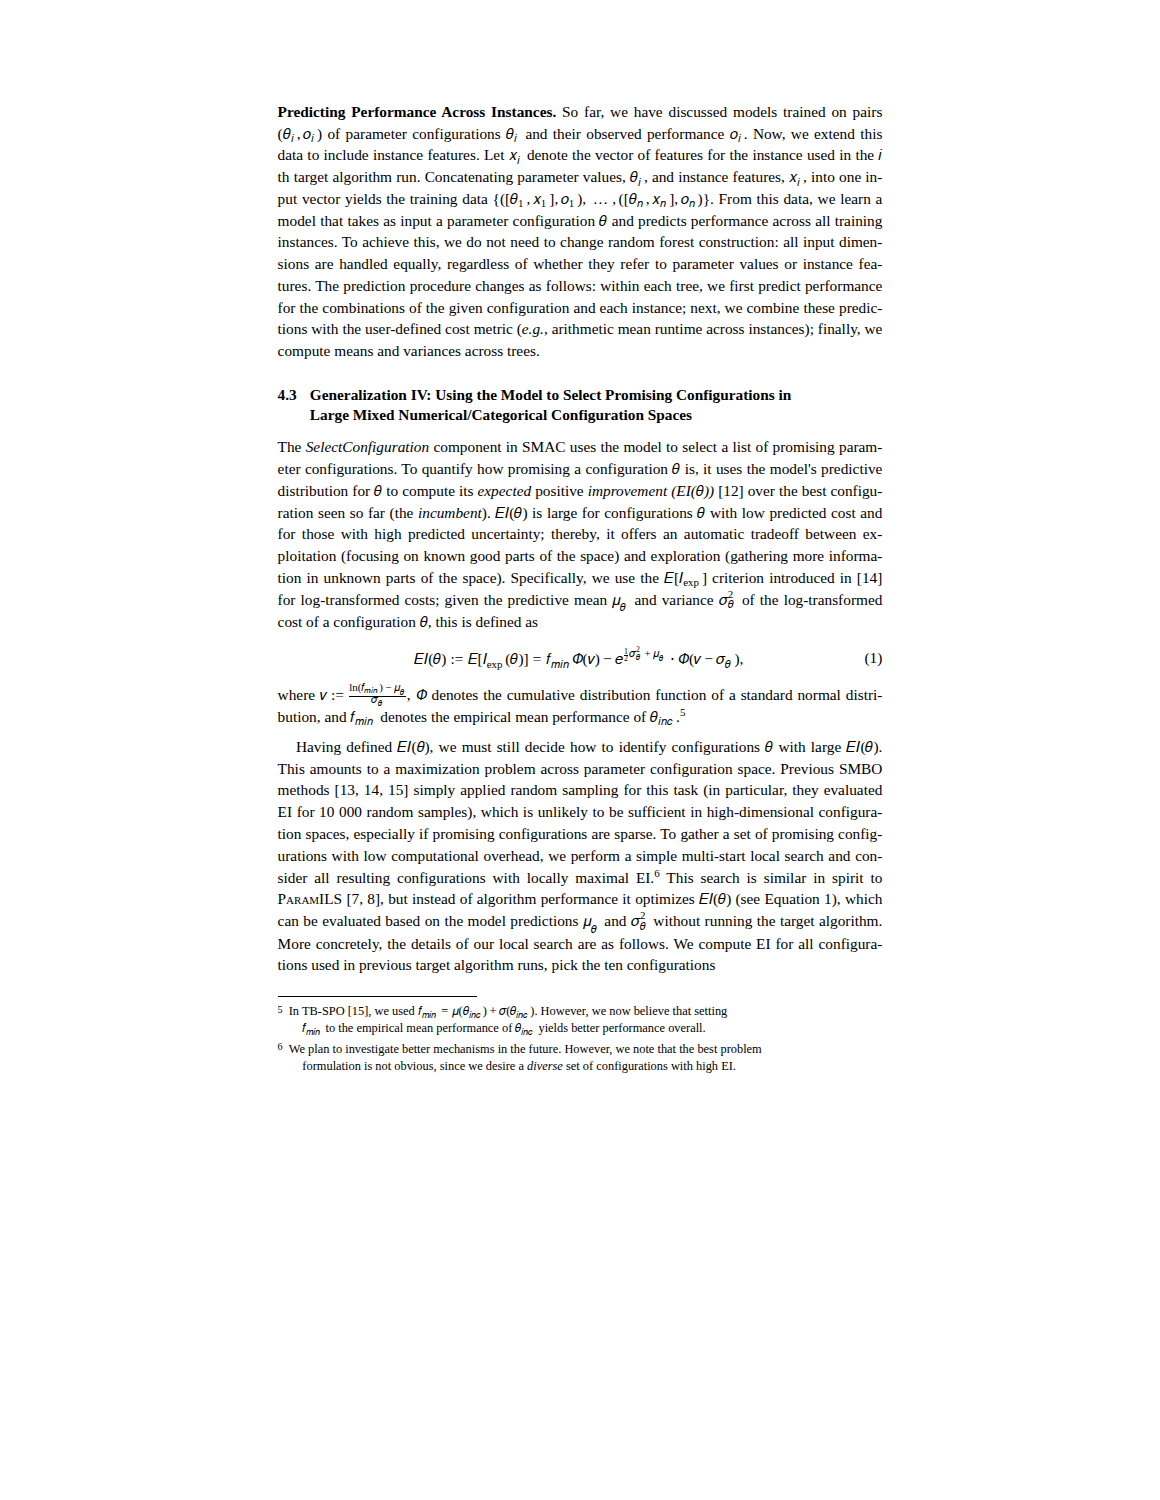Predicting Performance Across Instances. So far, we have discussed models trained on pairs (θi,oi) of parameter configurations θi and their observed performance oi. Now, we extend this data to include instance features. Let xi denote the vector of features for the instance used in the ith target algorithm run. Concatenating parameter values, θi, and instance features, xi, into one input vector yields the training data {([θ1,x1],o1),…,([θn,xn],on)}. From this data, we learn a model that takes as input a parameter configuration θ and predicts performance across all training instances. To achieve this, we do not need to change random forest construction: all input dimensions are handled equally, regardless of whether they refer to parameter values or instance features. The prediction procedure changes as follows: within each tree, we first predict performance for the combinations of the given configuration and each instance; next, we combine these predictions with the user-defined cost metric (e.g., arithmetic mean runtime across instances); finally, we compute means and variances across trees.
4.3 Generalization IV: Using the Model to Select Promising Configurations in
Large Mixed Numerical/Categorical Configuration Spaces
The SelectConfiguration component in SMAC uses the model to select a list of promising parameter configurations. To quantify how promising a configuration θ is, it uses the model's predictive distribution for θ to compute its expected positive improvement (EI(θ)) [12] over the best configuration seen so far (the incumbent). EI(θ) is large for configurations θ with low predicted cost and for those with high predicted uncertainty; thereby, it offers an automatic tradeoff between exploitation (focusing on known good parts of the space) and exploration (gathering more information in unknown parts of the space). Specifically, we use the E[Iexp] criterion introduced in [14] for log-transformed costs; given the predictive mean μθ and variance σθ2 of the log-transformed cost of a configuration θ, this is defined as
EI(θ) := E[Iexp(θ)] = fmin Φ(v) − e12σθ2+μθ ⋅ Φ(v−σθ) , (1)
where v:=ln(fmin)−μθσθ, Φ denotes the cumulative distribution function of a standard normal distribution, and fmin denotes the empirical mean performance of θinc.5
Having defined EI(θ), we must still decide how to identify configurations θ with large EI(θ). This amounts to a maximization problem across parameter configuration space. Previous SMBO methods [13, 14, 15] simply applied random sampling for this task (in particular, they evaluated EI for 10 000 random samples), which is unlikely to be sufficient in high-dimensional configuration spaces, especially if promising configurations are sparse. To gather a set of promising configurations with low computational overhead, we perform a simple multi-start local search and consider all resulting configurations with locally maximal EI.6 This search is similar in spirit to ParamILS [7, 8], but instead of algorithm performance it optimizes EI(θ) (see Equation 1), which can be evaluated based on the model predictions μθ and σθ2 without running the target algorithm. More concretely, the details of our local search are as follows. We compute EI for all configurations used in previous target algorithm runs, pick the ten configurations
5
In TB-SPO [15], we used fmin=μ(θinc)+σ(θinc). However, we now believe that setting fmin to the empirical mean performance of θinc yields better performance overall.
6
We plan to investigate better mechanisms in the future. However, we note that the best problem formulation is not obvious, since we desire a diverse set of configurations with high EI.